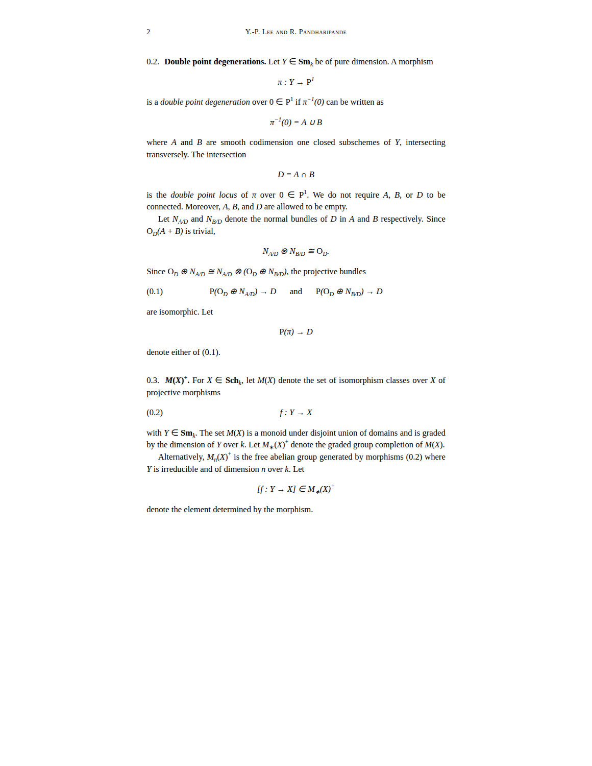2 Y.-P. Lee and R. Pandharipande
0.2. Double point degenerations. Let Y ∈ Smk be of pure dimension. A morphism
π : Y → P1
is a double point degeneration over 0 ∈ P1 if π−1(0) can be written as
π−1(0) = A ∪ B
where A and B are smooth codimension one closed subschemes of Y, intersecting transversely. The intersection
D = A ∩ B
is the double point locus of π over 0 ∈ P1. We do not require A, B, or D to be connected. Moreover, A, B, and D are allowed to be empty.
Let NA/D and NB/D denote the normal bundles of D in A and B respectively. Since OD(A + B) is trivial,
NA/D ⊗ NB/D ≅ OD.
Since OD ⊕ NA/D ≅ NA/D ⊗ (OD ⊕ NB/D), the projective bundles
(0.1) P(OD ⊕ NA/D) → D and P(OD ⊕ NB/D) → D
are isomorphic. Let
P(π) → D
denote either of (0.1).
0.3. M(X)+. For X ∈ Schk, let M(X) denote the set of isomorphism classes over X of projective morphisms
(0.2) f : Y → X
with Y ∈ Smk. The set M(X) is a monoid under disjoint union of domains and is graded by the dimension of Y over k. Let M∗(X)+ denote the graded group completion of M(X).
Alternatively, Mn(X)+ is the free abelian group generated by morphisms (0.2) where Y is irreducible and of dimension n over k. Let
[f : Y → X] ∈ M∗(X)+
denote the element determined by the morphism.